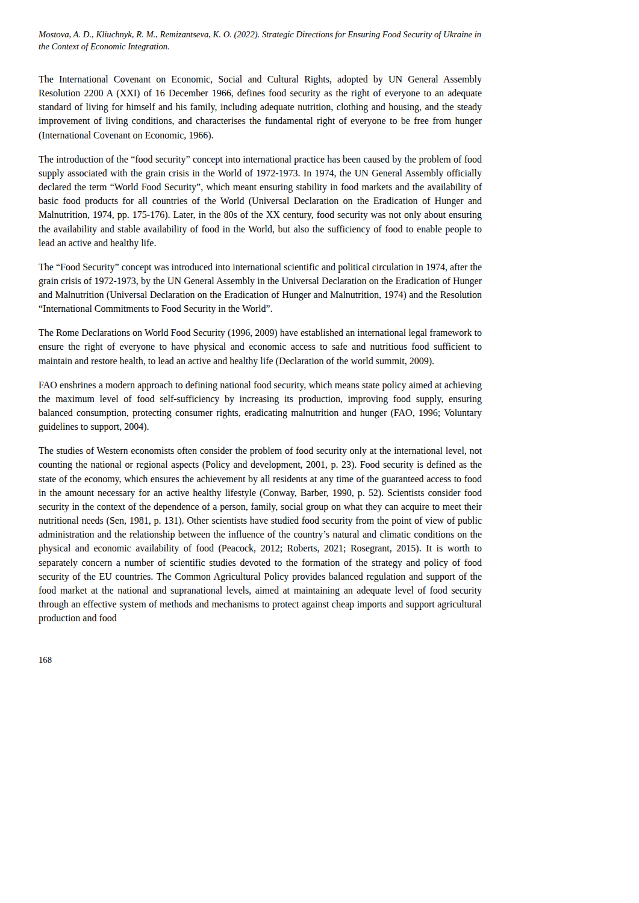Mostova, A. D., Kliuchnyk, R. M., Remizantseva, K. O. (2022). Strategic Directions for Ensuring Food Security of Ukraine in the Context of Economic Integration.
The International Covenant on Economic, Social and Cultural Rights, adopted by UN General Assembly Resolution 2200 A (XXI) of 16 December 1966, defines food security as the right of everyone to an adequate standard of living for himself and his family, including adequate nutrition, clothing and housing, and the steady improvement of living conditions, and characterises the fundamental right of everyone to be free from hunger (International Covenant on Economic, 1966).
The introduction of the “food security” concept into international practice has been caused by the problem of food supply associated with the grain crisis in the World of 1972-1973. In 1974, the UN General Assembly officially declared the term “World Food Security”, which meant ensuring stability in food markets and the availability of basic food products for all countries of the World (Universal Declaration on the Eradication of Hunger and Malnutrition, 1974, pp. 175-176). Later, in the 80s of the XX century, food security was not only about ensuring the availability and stable availability of food in the World, but also the sufficiency of food to enable people to lead an active and healthy life.
The “Food Security” concept was introduced into international scientific and political circulation in 1974, after the grain crisis of 1972-1973, by the UN General Assembly in the Universal Declaration on the Eradication of Hunger and Malnutrition (Universal Declaration on the Eradication of Hunger and Malnutrition, 1974) and the Resolution “International Commitments to Food Security in the World”.
The Rome Declarations on World Food Security (1996, 2009) have established an international legal framework to ensure the right of everyone to have physical and economic access to safe and nutritious food sufficient to maintain and restore health, to lead an active and healthy life (Declaration of the world summit, 2009).
FAO enshrines a modern approach to defining national food security, which means state policy aimed at achieving the maximum level of food self-sufficiency by increasing its production, improving food supply, ensuring balanced consumption, protecting consumer rights, eradicating malnutrition and hunger (FAO, 1996; Voluntary guidelines to support, 2004).
The studies of Western economists often consider the problem of food security only at the international level, not counting the national or regional aspects (Policy and development, 2001, p. 23). Food security is defined as the state of the economy, which ensures the achievement by all residents at any time of the guaranteed access to food in the amount necessary for an active healthy lifestyle (Conway, Barber, 1990, p. 52). Scientists consider food security in the context of the dependence of a person, family, social group on what they can acquire to meet their nutritional needs (Sen, 1981, p. 131). Other scientists have studied food security from the point of view of public administration and the relationship between the influence of the country’s natural and climatic conditions on the physical and economic availability of food (Peacock, 2012; Roberts, 2021; Rosegrant, 2015). It is worth to separately concern a number of scientific studies devoted to the formation of the strategy and policy of food security of the EU countries. The Common Agricultural Policy provides balanced regulation and support of the food market at the national and supranational levels, aimed at maintaining an adequate level of food security through an effective system of methods and mechanisms to protect against cheap imports and support agricultural production and food
168